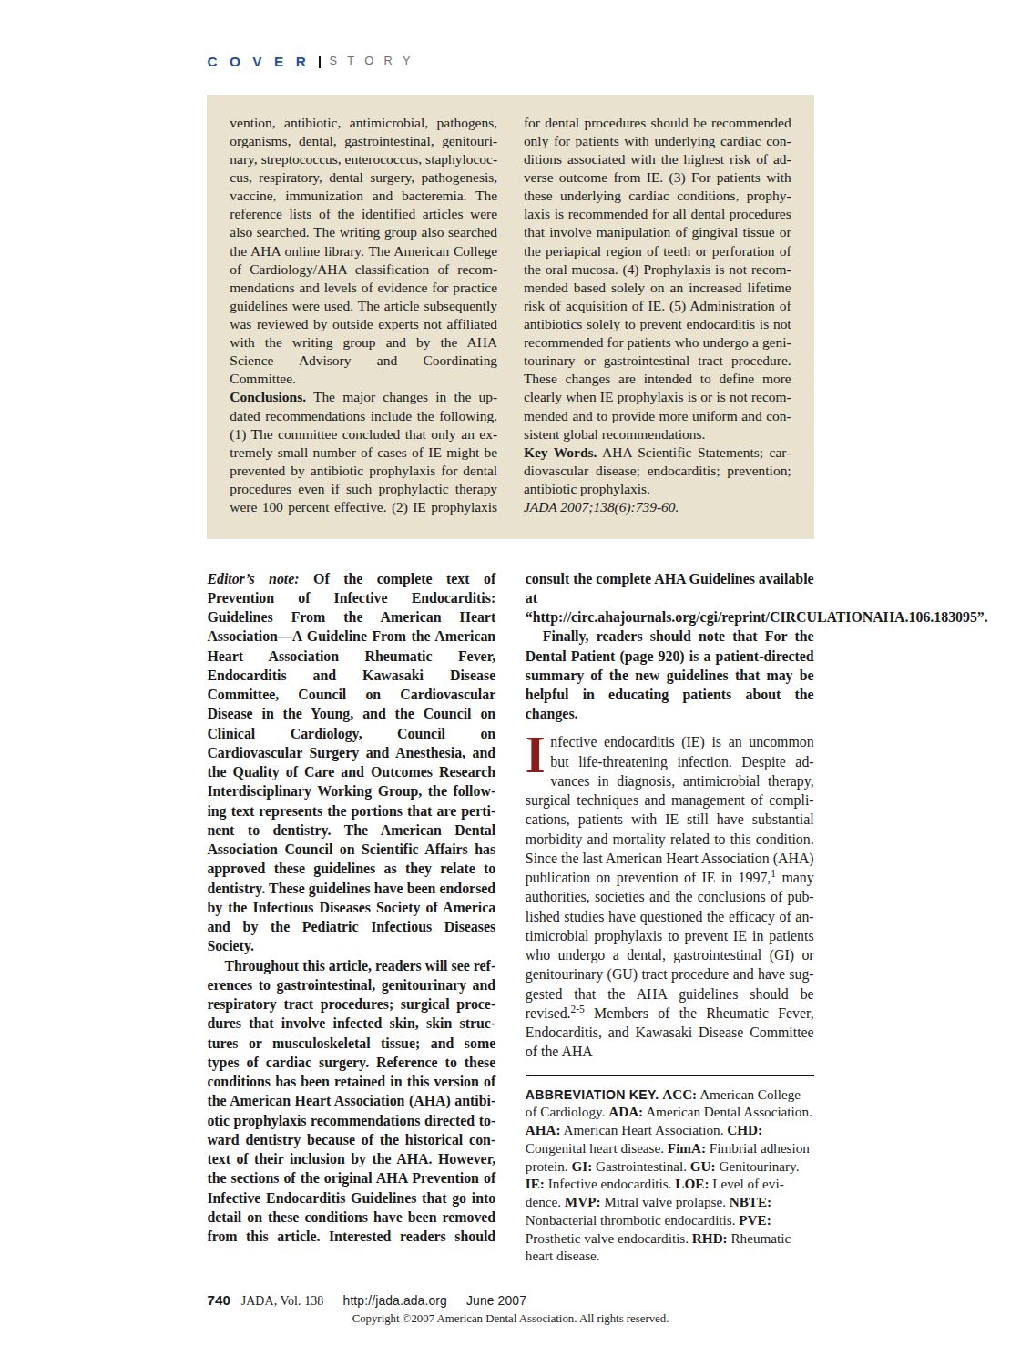C O V E R S T O R Y
vention, antibiotic, antimicrobial, pathogens, organisms, dental, gastrointestinal, genitourinary, streptococcus, enterococcus, staphylococcus, respiratory, dental surgery, pathogenesis, vaccine, immunization and bacteremia. The reference lists of the identified articles were also searched. The writing group also searched the AHA online library. The American College of Cardiology/AHA classification of recommendations and levels of evidence for practice guidelines were used. The article subsequently was reviewed by outside experts not affiliated with the writing group and by the AHA Science Advisory and Coordinating Committee.
Conclusions. The major changes in the updated recommendations include the following. (1) The committee concluded that only an extremely small number of cases of IE might be prevented by antibiotic prophylaxis for dental procedures even if such prophylactic therapy were 100 percent effective. (2) IE prophylaxis for dental procedures should be recommended only for patients with underlying cardiac conditions associated with the highest risk of adverse outcome from IE. (3) For patients with these underlying cardiac conditions, prophylaxis is recommended for all dental procedures that involve manipulation of gingival tissue or the periapical region of teeth or perforation of the oral mucosa. (4) Prophylaxis is not recommended based solely on an increased lifetime risk of acquisition of IE. (5) Administration of antibiotics solely to prevent endocarditis is not recommended for patients who undergo a genitourinary or gastrointestinal tract procedure. These changes are intended to define more clearly when IE prophylaxis is or is not recommended and to provide more uniform and consistent global recommendations.
Key Words. AHA Scientific Statements; cardiovascular disease; endocarditis; prevention; antibiotic prophylaxis.
JADA 2007;138(6):739-60.
Editor’s note: Of the complete text of Prevention of Infective Endocarditis: Guidelines From the American Heart Association—A Guideline From the American Heart Association Rheumatic Fever, Endocarditis and Kawasaki Disease Committee, Council on Cardiovascular Disease in the Young, and the Council on Clinical Cardiology, Council on Cardiovascular Surgery and Anesthesia, and the Quality of Care and Outcomes Research Interdisciplinary Working Group, the following text represents the portions that are pertinent to dentistry. The American Dental Association Council on Scientific Affairs has approved these guidelines as they relate to dentistry. These guidelines have been endorsed by the Infectious Diseases Society of America and by the Pediatric Infectious Diseases Society.
Throughout this article, readers will see references to gastrointestinal, genitourinary and respiratory tract procedures; surgical procedures that involve infected skin, skin structures or musculoskeletal tissue; and some types of cardiac surgery. Reference to these conditions has been retained in this version of the American Heart Association (AHA) antibiotic prophylaxis recommendations directed toward dentistry because of the historical context of their inclusion by the AHA. However, the sections of the original AHA Prevention of Infective Endocarditis Guidelines that go into detail on these conditions have been removed from this article. Interested readers should consult the complete AHA Guidelines available at “http://circ.ahajournals.org/cgi/reprint/CIRCULATIONAHA.106.183095”.
Finally, readers should note that For the Dental Patient (page 920) is a patient-directed summary of the new guidelines that may be helpful in educating patients about the changes.
Infective endocarditis (IE) is an uncommon but life-threatening infection. Despite advances in diagnosis, antimicrobial therapy, surgical techniques and management of complications, patients with IE still have substantial morbidity and mortality related to this condition. Since the last American Heart Association (AHA) publication on prevention of IE in 1997,1 many authorities, societies and the conclusions of published studies have questioned the efficacy of antimicrobial prophylaxis to prevent IE in patients who undergo a dental, gastrointestinal (GI) or genitourinary (GU) tract procedure and have suggested that the AHA guidelines should be revised.2-5 Members of the Rheumatic Fever, Endocarditis, and Kawasaki Disease Committee of the AHA
ABBREVIATION KEY. ACC: American College of Cardiology. ADA: American Dental Association. AHA: American Heart Association. CHD: Congenital heart disease. FimA: Fimbrial adhesion protein. GI: Gastrointestinal. GU: Genitourinary. IE: Infective endocarditis. LOE: Level of evidence. MVP: Mitral valve prolapse. NBTE: Nonbacterial thrombotic endocarditis. PVE: Prosthetic valve endocarditis. RHD: Rheumatic heart disease.
740 JADA, Vol. 138 http://jada.ada.org June 2007
Copyright ©2007 American Dental Association. All rights reserved.